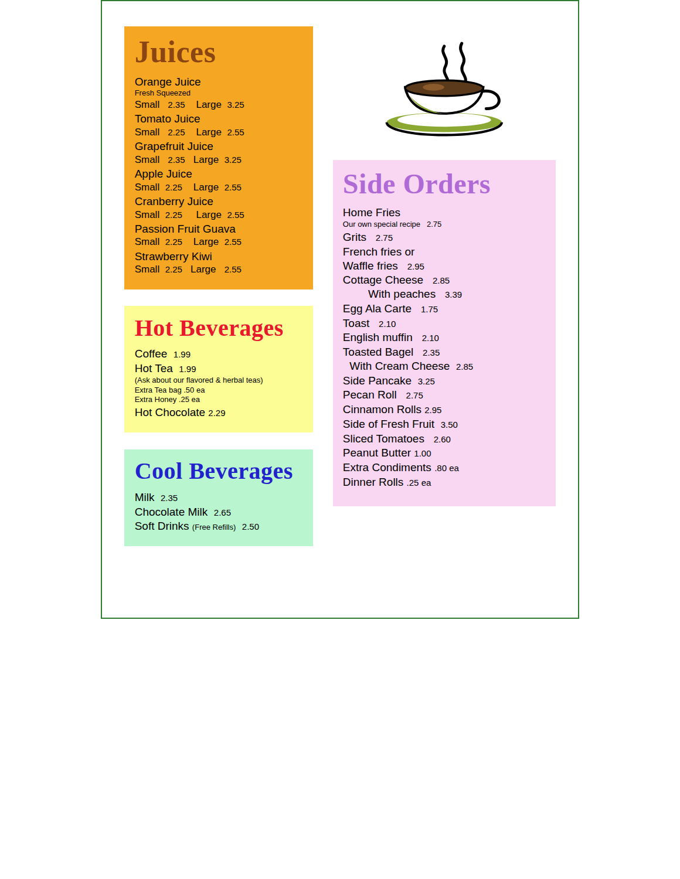Juices
Orange Juice Fresh Squeezed Small 2.35 Large 3.25
Tomato Juice
Small 2.25 Large 2.55
Grapefruit Juice
Small 2.35 Large 3.25
Apple Juice
Small 2.25 Large 2.55
Cranberry Juice
Small 2.25 Large 2.55
Passion Fruit Guava
Small 2.25 Large 2.55
Strawberry Kiwi
Small 2.25 Large 2.55
Hot Beverages
Coffee 1.99
Hot Tea 1.99 (Ask about our flavored & herbal teas) Extra Tea bag .50 ea Extra Honey .25 ea
Hot Chocolate 2.29
Cool Beverages
Milk 2.35
Chocolate Milk 2.65
Soft Drinks (Free Refills) 2.50
Side Orders
Home Fries Our own special recipe 2.75
Grits 2.75
French fries or
Waffle fries 2.95
Cottage Cheese 2.85
With peaches 3.39
Egg Ala Carte 1.75
Toast 2.10
English muffin 2.10
Toasted Bagel 2.35
With Cream Cheese 2.85
Side Pancake 3.25
Pecan Roll 2.75
Cinnamon Rolls 2.95
Side of Fresh Fruit 3.50
Sliced Tomatoes 2.60
Peanut Butter 1.00
Extra Condiments .80 ea
Dinner Rolls .25 ea